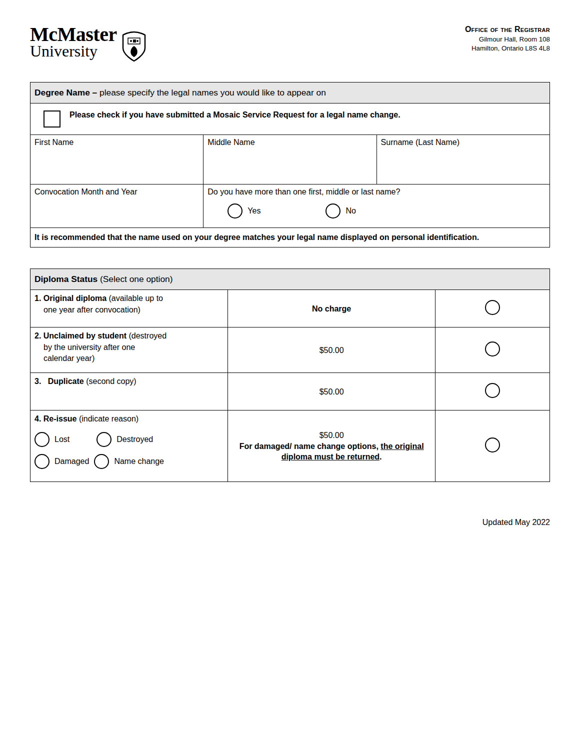McMaster University
Office of the Registrar
Gilmour Hall, Room 108
Hamilton, Ontario L8S 4L8
| Degree Name – please specify the legal names you would like to appear on |
| Please check if you have submitted a Mosaic Service Request for a legal name change. |
| First Name | Middle Name | Surname (Last Name) |
| Convocation Month and Year | Do you have more than one first, middle or last name? Yes No |
| It is recommended that the name used on your degree matches your legal name displayed on personal identification. |
| Diploma Status (Select one option) |
| 1. Original diploma (available up to one year after convocation) | No charge | |
| 2. Unclaimed by student (destroyed by the university after one calendar year) | $50.00 | |
| 3. Duplicate (second copy) | $50.00 | |
| 4. Re-issue (indicate reason) Lost Destroyed Damaged Name change | $50.00 For damaged/ name change options, the original diploma must be returned . | |
Updated May 2022